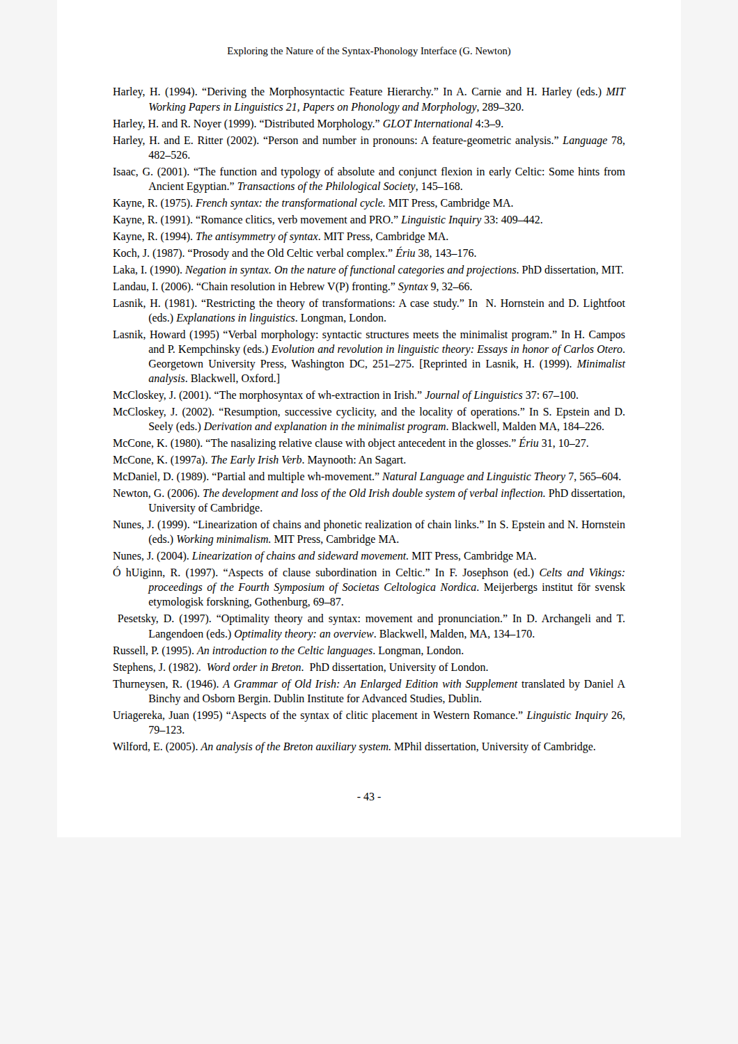Exploring the Nature of the Syntax-Phonology Interface (G. Newton)
Harley, H. (1994). “Deriving the Morphosyntactic Feature Hierarchy.” In A. Carnie and H. Harley (eds.) MIT Working Papers in Linguistics 21, Papers on Phonology and Morphology, 289–320.
Harley, H. and R. Noyer (1999). “Distributed Morphology.” GLOT International 4:3–9.
Harley, H. and E. Ritter (2002). “Person and number in pronouns: A feature-geometric analysis.” Language 78, 482–526.
Isaac, G. (2001). “The function and typology of absolute and conjunct flexion in early Celtic: Some hints from Ancient Egyptian.” Transactions of the Philological Society, 145–168.
Kayne, R. (1975). French syntax: the transformational cycle. MIT Press, Cambridge MA.
Kayne, R. (1991). “Romance clitics, verb movement and PRO.” Linguistic Inquiry 33: 409–442.
Kayne, R. (1994). The antisymmetry of syntax. MIT Press, Cambridge MA.
Koch, J. (1987). “Prosody and the Old Celtic verbal complex.” Ériu 38, 143–176.
Laka, I. (1990). Negation in syntax. On the nature of functional categories and projections. PhD dissertation, MIT.
Landau, I. (2006). “Chain resolution in Hebrew V(P) fronting.” Syntax 9, 32–66.
Lasnik, H. (1981). “Restricting the theory of transformations: A case study.” In N. Hornstein and D. Lightfoot (eds.) Explanations in linguistics. Longman, London.
Lasnik, Howard (1995) “Verbal morphology: syntactic structures meets the minimalist program.” In H. Campos and P. Kempchinsky (eds.) Evolution and revolution in linguistic theory: Essays in honor of Carlos Otero. Georgetown University Press, Washington DC, 251–275. [Reprinted in Lasnik, H. (1999). Minimalist analysis. Blackwell, Oxford.]
McCloskey, J. (2001). “The morphosyntax of wh-extraction in Irish.” Journal of Linguistics 37: 67–100.
McCloskey, J. (2002). “Resumption, successive cyclicity, and the locality of operations.” In S. Epstein and D. Seely (eds.) Derivation and explanation in the minimalist program. Blackwell, Malden MA, 184–226.
McCone, K. (1980). “The nasalizing relative clause with object antecedent in the glosses.” Ériu 31, 10–27.
McCone, K. (1997a). The Early Irish Verb. Maynooth: An Sagart.
McDaniel, D. (1989). “Partial and multiple wh-movement.” Natural Language and Linguistic Theory 7, 565–604.
Newton, G. (2006). The development and loss of the Old Irish double system of verbal inflection. PhD dissertation, University of Cambridge.
Nunes, J. (1999). “Linearization of chains and phonetic realization of chain links.” In S. Epstein and N. Hornstein (eds.) Working minimalism. MIT Press, Cambridge MA.
Nunes, J. (2004). Linearization of chains and sideward movement. MIT Press, Cambridge MA.
Ó hUiginn, R. (1997). “Aspects of clause subordination in Celtic.” In F. Josephson (ed.) Celts and Vikings: proceedings of the Fourth Symposium of Societas Celtologica Nordica. Meijerbergs institut för svensk etymologisk forskning, Gothenburg, 69–87.
Pesetsky, D. (1997). “Optimality theory and syntax: movement and pronunciation.” In D. Archangeli and T. Langendoen (eds.) Optimality theory: an overview. Blackwell, Malden, MA, 134–170.
Russell, P. (1995). An introduction to the Celtic languages. Longman, London.
Stephens, J. (1982). Word order in Breton. PhD dissertation, University of London.
Thurneysen, R. (1946). A Grammar of Old Irish: An Enlarged Edition with Supplement translated by Daniel A Binchy and Osborn Bergin. Dublin Institute for Advanced Studies, Dublin.
Uriagereka, Juan (1995) “Aspects of the syntax of clitic placement in Western Romance.” Linguistic Inquiry 26, 79–123.
Wilford, E. (2005). An analysis of the Breton auxiliary system. MPhil dissertation, University of Cambridge.
- 43 -